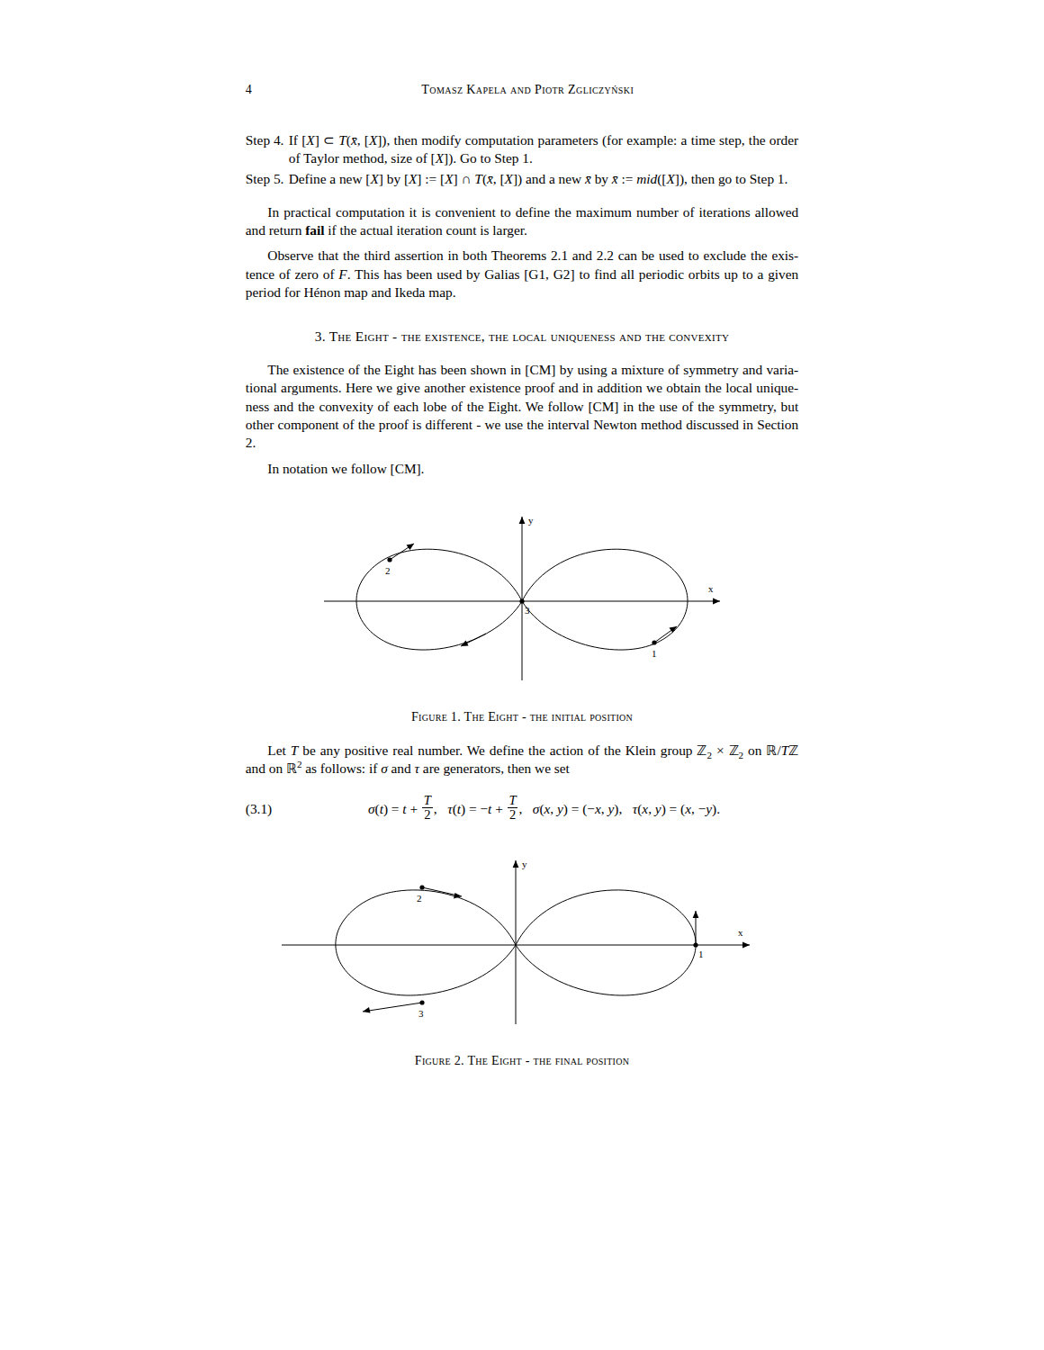4 Tomasz Kapela and Piotr Zgliczyński
Step 4. If [X] ⊂ T(x̄, [X]), then modify computation parameters (for example: a time step, the order of Taylor method, size of [X]). Go to Step 1.
Step 5. Define a new [X] by [X] := [X] ∩ T(x̄, [X]) and a new x̄ by x̄ := mid([X]), then go to Step 1.
In practical computation it is convenient to define the maximum number of iterations allowed and return fail if the actual iteration count is larger.
Observe that the third assertion in both Theorems 2.1 and 2.2 can be used to exclude the existence of zero of F. This has been used by Galias [G1, G2] to find all periodic orbits up to a given period for Hénon map and Ikeda map.
3. The Eight - the existence, the local uniqueness and the convexity
The existence of the Eight has been shown in [CM] by using a mixture of symmetry and variational arguments. Here we give another existence proof and in addition we obtain the local uniqueness and the convexity of each lobe of the Eight. We follow [CM] in the use of the symmetry, but other component of the proof is different - we use the interval Newton method discussed in Section 2.
In notation we follow [CM].
x y 2 1 3
Figure 1. The Eight - the initial position
Let T be any positive real number. We define the action of the Klein group ℤ2 × ℤ2 on ℝ/Tℤ and on ℝ2 as follows: if σ and τ are generators, then we set
(3.1) σ(t) = t + T 2, τ(t) = −t + T 2, σ(x, y) = (−x, y), τ(x, y) = (x, −y).
x y 2 1 3
Figure 2. The Eight - the final position